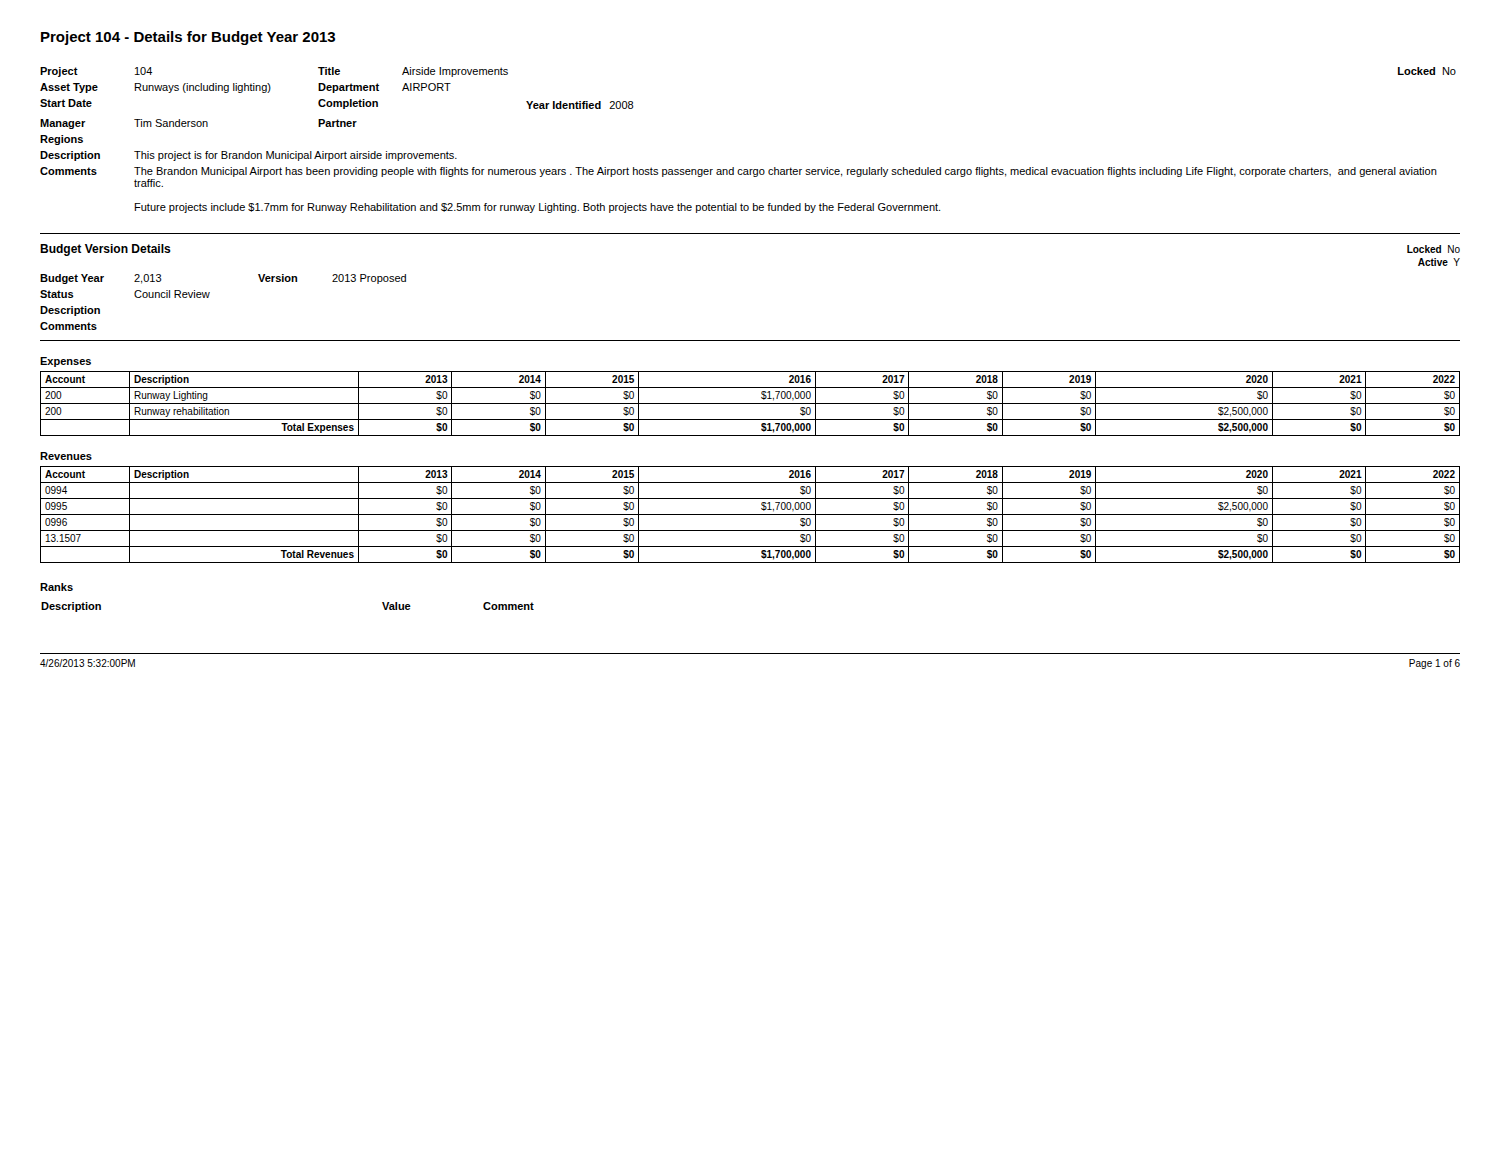Project 104 - Details for Budget Year 2013
| Project | 104 | Title | Airside Improvements | Locked No |
| Asset Type | Runways (including lighting) | Department | AIRPORT |
| Start Date | | Completion | / / Year Identified / 2008 / |
| Manager | Tim Sanderson | Partner | |
| Regions | |
| Description | This project is for Brandon Municipal Airport airside improvements. |
| Comments | The Brandon Municipal Airport has been providing people with flights for numerous years . The Airport hosts passenger and cargo charter service, regularly scheduled cargo flights, medical evacuation flights including Life Flight, corporate charters, and general aviation traffic. Future projects include $1.7mm for Runway Rehabilitation and $2.5mm for runway Lighting. Both projects have the potential to be funded by the Federal Government. |
Budget Version Details
Locked No
Active Y
| Budget Year | 2,013 | Version | 2013 Proposed |
| Status | Council Review |
| Description | |
| Comments | |
Expenses
| Account | Description | 2013 | 2014 | 2015 | 2016 | 2017 | 2018 | 2019 | 2020 | 2021 | 2022 |
| --- | --- | --- | --- | --- | --- | --- | --- | --- | --- | --- | --- |
| 200 | Runway Lighting | $0 | $0 | $0 | $1,700,000 | $0 | $0 | $0 | $0 | $0 | $0 |
| 200 | Runway rehabilitation | $0 | $0 | $0 | $0 | $0 | $0 | $0 | $2,500,000 | $0 | $0 |
| | Total Expenses | $0 | $0 | $0 | $1,700,000 | $0 | $0 | $0 | $2,500,000 | $0 | $0 |
Revenues
| Account | Description | 2013 | 2014 | 2015 | 2016 | 2017 | 2018 | 2019 | 2020 | 2021 | 2022 |
| --- | --- | --- | --- | --- | --- | --- | --- | --- | --- | --- | --- |
| 0994 | | $0 | $0 | $0 | $0 | $0 | $0 | $0 | $0 | $0 | $0 |
| 0995 | | $0 | $0 | $0 | $1,700,000 | $0 | $0 | $0 | $2,500,000 | $0 | $0 |
| 0996 | | $0 | $0 | $0 | $0 | $0 | $0 | $0 | $0 | $0 | $0 |
| 13.1507 | | $0 | $0 | $0 | $0 | $0 | $0 | $0 | $0 | $0 | $0 |
| | Total Revenues | $0 | $0 | $0 | $1,700,000 | $0 | $0 | $0 | $2,500,000 | $0 | $0 |
Ranks
| Description | Value | Comment |
4/26/2013 5:32:00PM
Page 1 of 6